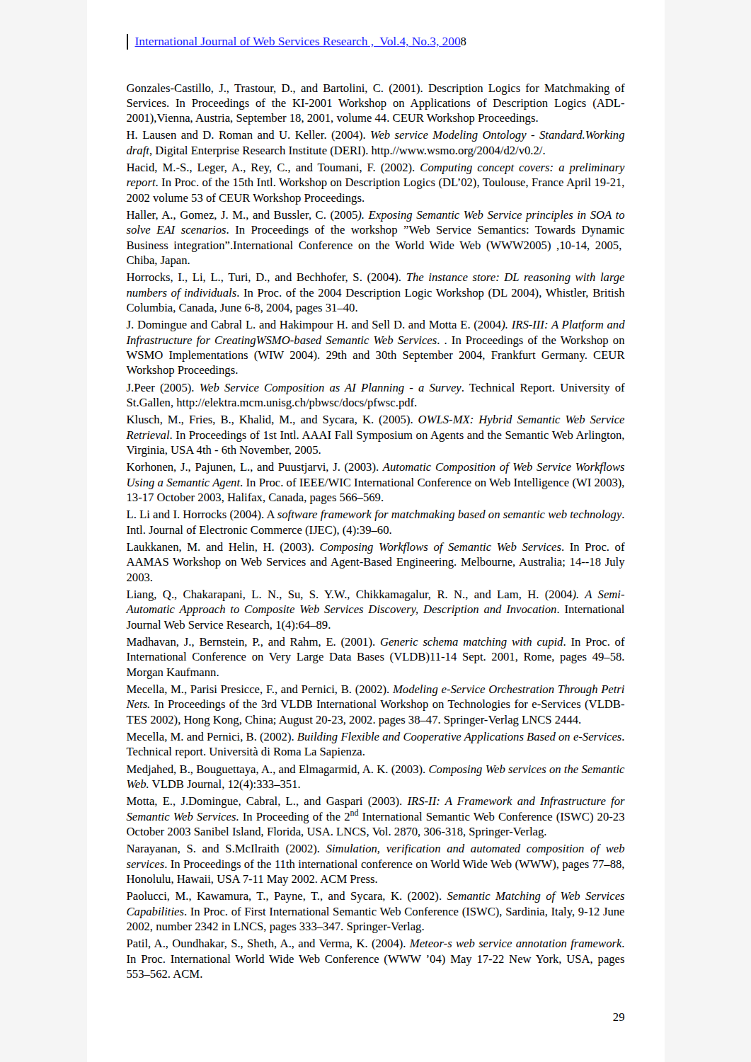International Journal of Web Services Research , Vol.4, No.3, 2008
Gonzales-Castillo, J., Trastour, D., and Bartolini, C. (2001). Description Logics for Matchmaking of Services. In Proceedings of the KI-2001 Workshop on Applications of Description Logics (ADL-2001),Vienna, Austria, September 18, 2001, volume 44. CEUR Workshop Proceedings.
H. Lausen and D. Roman and U. Keller. (2004). Web service Modeling Ontology - Standard.Working draft, Digital Enterprise Research Institute (DERI). http.//www.wsmo.org/2004/d2/v0.2/.
Hacid, M.-S., Leger, A., Rey, C., and Toumani, F. (2002). Computing concept covers: a preliminary report. In Proc. of the 15th Intl. Workshop on Description Logics (DL’02), Toulouse, France April 19-21, 2002 volume 53 of CEUR Workshop Proceedings.
Haller, A., Gomez, J. M., and Bussler, C. (2005). Exposing Semantic Web Service principles in SOA to solve EAI scenarios. In Proceedings of the workshop ”Web Service Semantics: Towards Dynamic Business integration”.International Conference on the World Wide Web (WWW2005) ,10-14, 2005, Chiba, Japan.
Horrocks, I., Li, L., Turi, D., and Bechhofer, S. (2004). The instance store: DL reasoning with large numbers of individuals. In Proc. of the 2004 Description Logic Workshop (DL 2004), Whistler, British Columbia, Canada, June 6-8, 2004, pages 31–40.
J. Domingue and Cabral L. and Hakimpour H. and Sell D. and Motta E. (2004). IRS-III: A Platform and Infrastructure for CreatingWSMO-based Semantic Web Services. . In Proceedings of the Workshop on WSMO Implementations (WIW 2004). 29th and 30th September 2004, Frankfurt Germany. CEUR Workshop Proceedings.
J.Peer (2005). Web Service Composition as AI Planning - a Survey. Technical Report. University of St.Gallen, http://elektra.mcm.unisg.ch/pbwsc/docs/pfwsc.pdf.
Klusch, M., Fries, B., Khalid, M., and Sycara, K. (2005). OWLS-MX: Hybrid Semantic Web Service Retrieval. In Proceedings of 1st Intl. AAAI Fall Symposium on Agents and the Semantic Web Arlington, Virginia, USA 4th - 6th November, 2005.
Korhonen, J., Pajunen, L., and Puustjarvi, J. (2003). Automatic Composition of Web Service Workflows Using a Semantic Agent. In Proc. of IEEE/WIC International Conference on Web Intelligence (WI 2003), 13-17 October 2003, Halifax, Canada, pages 566–569.
L. Li and I. Horrocks (2004). A software framework for matchmaking based on semantic web technology. Intl. Journal of Electronic Commerce (IJEC), (4):39–60.
Laukkanen, M. and Helin, H. (2003). Composing Workflows of Semantic Web Services. In Proc. of AAMAS Workshop on Web Services and Agent-Based Engineering. Melbourne, Australia; 14--18 July 2003.
Liang, Q., Chakarapani, L. N., Su, S. Y.W., Chikkamagalur, R. N., and Lam, H. (2004). A Semi-Automatic Approach to Composite Web Services Discovery, Description and Invocation. International Journal Web Service Research, 1(4):64–89.
Madhavan, J., Bernstein, P., and Rahm, E. (2001). Generic schema matching with cupid. In Proc. of International Conference on Very Large Data Bases (VLDB)11-14 Sept. 2001, Rome, pages 49–58. Morgan Kaufmann.
Mecella, M., Parisi Presicce, F., and Pernici, B. (2002). Modeling e-Service Orchestration Through Petri Nets. In Proceedings of the 3rd VLDB International Workshop on Technologies for e-Services (VLDB-TES 2002), Hong Kong, China; August 20-23, 2002. pages 38–47. Springer-Verlag LNCS 2444.
Mecella, M. and Pernici, B. (2002). Building Flexible and Cooperative Applications Based on e-Services. Technical report. Università di Roma La Sapienza.
Medjahed, B., Bouguettaya, A., and Elmagarmid, A. K. (2003). Composing Web services on the Semantic Web. VLDB Journal, 12(4):333–351.
Motta, E., J.Domingue, Cabral, L., and Gaspari (2003). IRS-II: A Framework and Infrastructure for Semantic Web Services. In Proceeding of the 2nd International Semantic Web Conference (ISWC) 20-23 October 2003 Sanibel Island, Florida, USA. LNCS, Vol. 2870, 306-318, Springer-Verlag.
Narayanan, S. and S.McIlraith (2002). Simulation, verification and automated composition of web services. In Proceedings of the 11th international conference on World Wide Web (WWW), pages 77–88, Honolulu, Hawaii, USA 7-11 May 2002. ACM Press.
Paolucci, M., Kawamura, T., Payne, T., and Sycara, K. (2002). Semantic Matching of Web Services Capabilities. In Proc. of First International Semantic Web Conference (ISWC), Sardinia, Italy, 9-12 June 2002, number 2342 in LNCS, pages 333–347. Springer-Verlag.
Patil, A., Oundhakar, S., Sheth, A., and Verma, K. (2004). Meteor-s web service annotation framework. In Proc. International World Wide Web Conference (WWW ’04) May 17-22 New York, USA, pages 553–562. ACM.
29